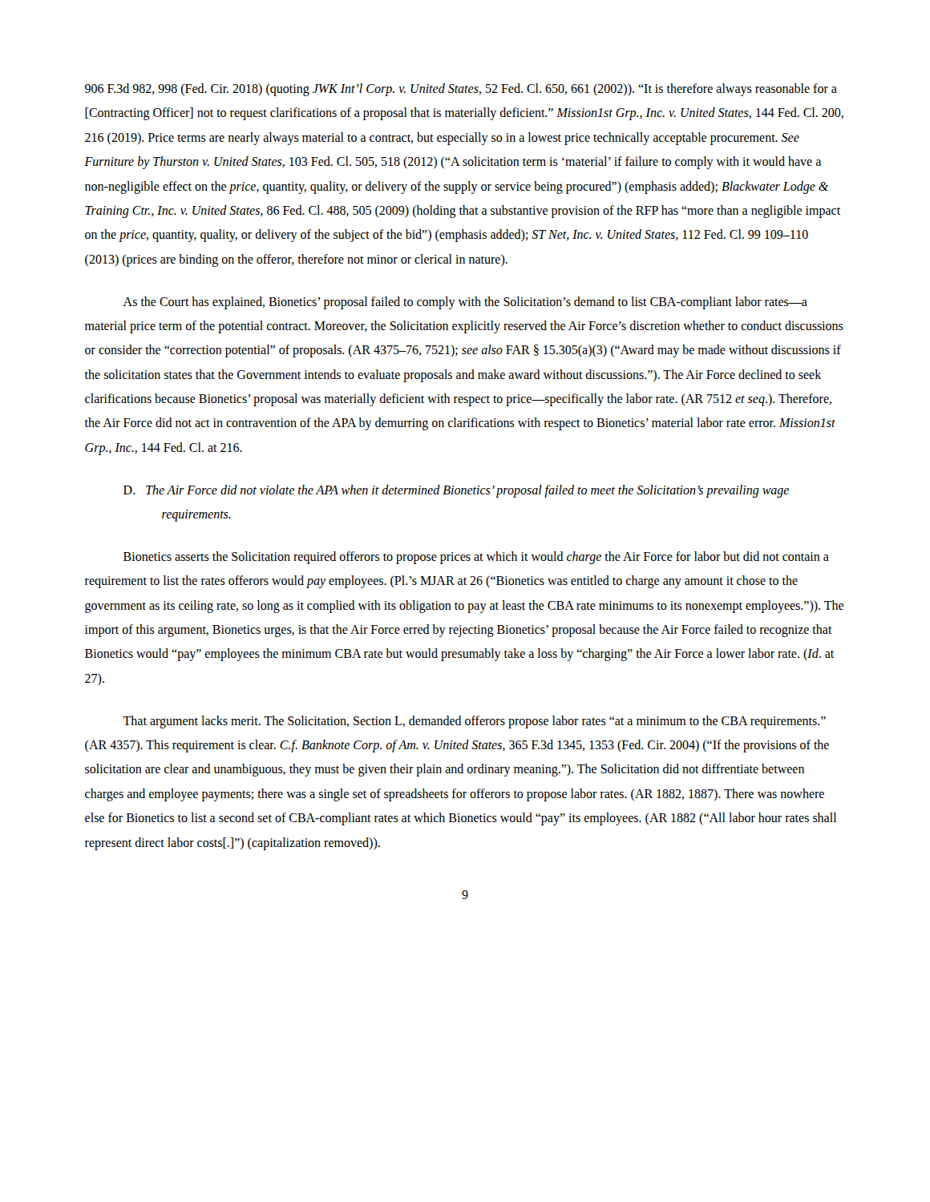906 F.3d 982, 998 (Fed. Cir. 2018) (quoting JWK Int’l Corp. v. United States, 52 Fed. Cl. 650, 661 (2002)). “It is therefore always reasonable for a [Contracting Officer] not to request clarifications of a proposal that is materially deficient.” Mission1st Grp., Inc. v. United States, 144 Fed. Cl. 200, 216 (2019). Price terms are nearly always material to a contract, but especially so in a lowest price technically acceptable procurement. See Furniture by Thurston v. United States, 103 Fed. Cl. 505, 518 (2012) (“A solicitation term is ‘material’ if failure to comply with it would have a non-negligible effect on the price, quantity, quality, or delivery of the supply or service being procured”) (emphasis added); Blackwater Lodge & Training Ctr., Inc. v. United States, 86 Fed. Cl. 488, 505 (2009) (holding that a substantive provision of the RFP has “more than a negligible impact on the price, quantity, quality, or delivery of the subject of the bid”) (emphasis added); ST Net, Inc. v. United States, 112 Fed. Cl. 99 109–110 (2013) (prices are binding on the offeror, therefore not minor or clerical in nature).
As the Court has explained, Bionetics’ proposal failed to comply with the Solicitation’s demand to list CBA-compliant labor rates—a material price term of the potential contract. Moreover, the Solicitation explicitly reserved the Air Force’s discretion whether to conduct discussions or consider the “correction potential” of proposals. (AR 4375–76, 7521); see also FAR § 15.305(a)(3) (“Award may be made without discussions if the solicitation states that the Government intends to evaluate proposals and make award without discussions.”). The Air Force declined to seek clarifications because Bionetics’ proposal was materially deficient with respect to price—specifically the labor rate. (AR 7512 et seq.). Therefore, the Air Force did not act in contravention of the APA by demurring on clarifications with respect to Bionetics’ material labor rate error. Mission1st Grp., Inc., 144 Fed. Cl. at 216.
D. The Air Force did not violate the APA when it determined Bionetics’ proposal failed to meet the Solicitation’s prevailing wage requirements.
Bionetics asserts the Solicitation required offerors to propose prices at which it would charge the Air Force for labor but did not contain a requirement to list the rates offerors would pay employees. (Pl.’s MJAR at 26 (“Bionetics was entitled to charge any amount it chose to the government as its ceiling rate, so long as it complied with its obligation to pay at least the CBA rate minimums to its nonexempt employees.”)). The import of this argument, Bionetics urges, is that the Air Force erred by rejecting Bionetics’ proposal because the Air Force failed to recognize that Bionetics would “pay” employees the minimum CBA rate but would presumably take a loss by “charging” the Air Force a lower labor rate. (Id. at 27).
That argument lacks merit. The Solicitation, Section L, demanded offerors propose labor rates “at a minimum to the CBA requirements.” (AR 4357). This requirement is clear. C.f. Banknote Corp. of Am. v. United States, 365 F.3d 1345, 1353 (Fed. Cir. 2004) (“If the provisions of the solicitation are clear and unambiguous, they must be given their plain and ordinary meaning.”). The Solicitation did not diffrentiate between charges and employee payments; there was a single set of spreadsheets for offerors to propose labor rates. (AR 1882, 1887). There was nowhere else for Bionetics to list a second set of CBA-compliant rates at which Bionetics would “pay” its employees. (AR 1882 (“All labor hour rates shall represent direct labor costs[.]”) (capitalization removed)).
9